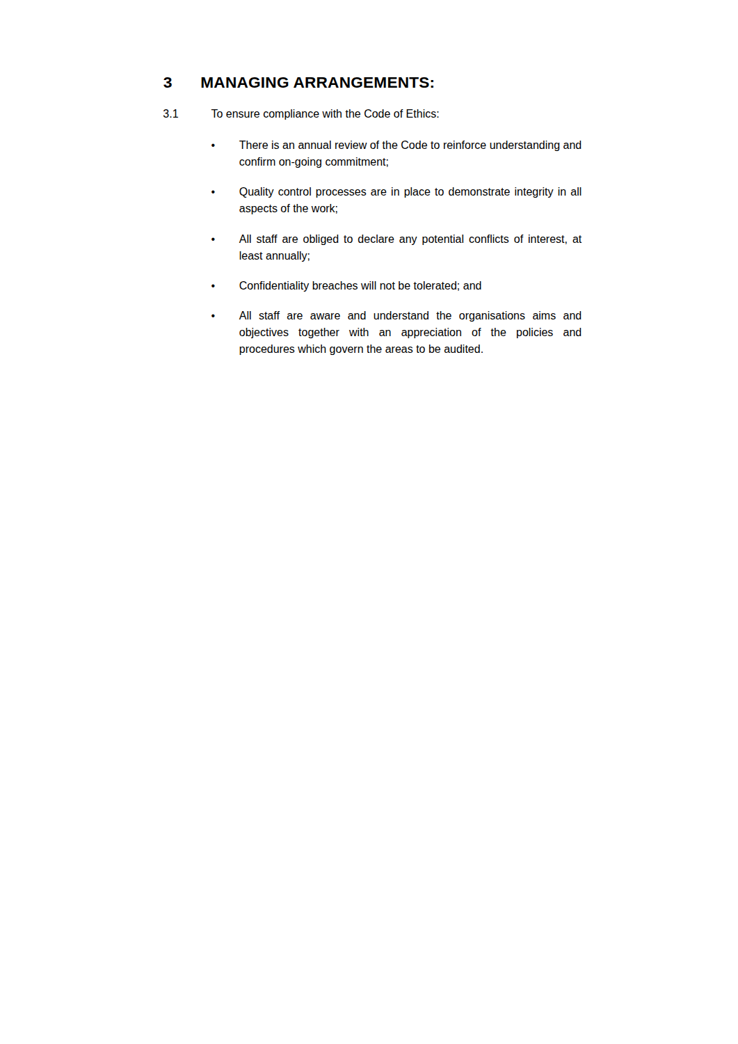3
MANAGING ARRANGEMENTS:
3.1
To ensure compliance with the Code of Ethics:
There is an annual review of the Code to reinforce understanding and confirm on-going commitment;
Quality control processes are in place to demonstrate integrity in all aspects of the work;
All staff are obliged to declare any potential conflicts of interest, at least annually;
Confidentiality breaches will not be tolerated; and
All staff are aware and understand the organisations aims and objectives together with an appreciation of the policies and procedures which govern the areas to be audited.